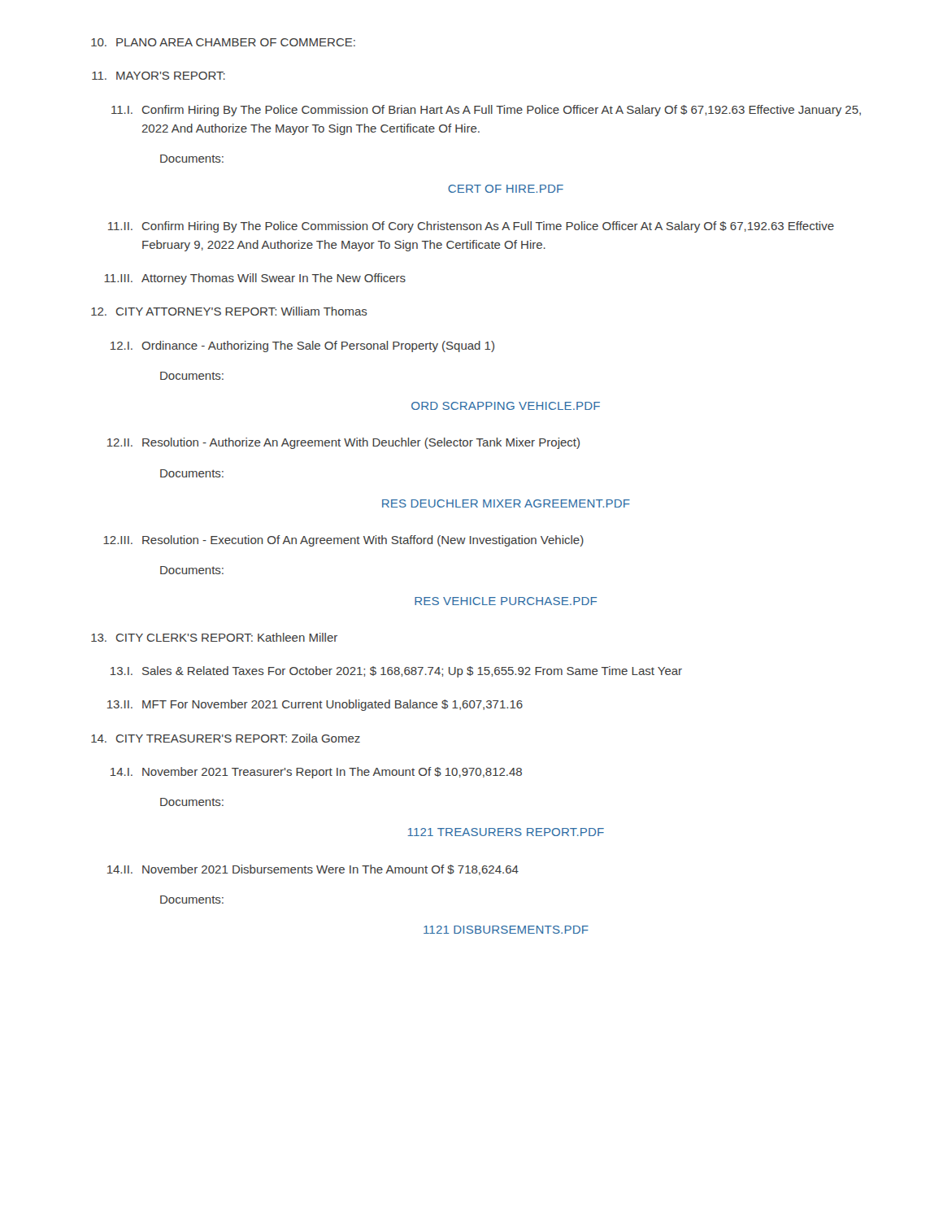10.
PLANO AREA CHAMBER OF COMMERCE:
11.
MAYOR'S REPORT:
11.I.
Confirm Hiring By The Police Commission Of Brian Hart As A Full Time Police Officer At A Salary Of $ 67,192.63 Effective January 25, 2022 And Authorize The Mayor To Sign The Certificate Of Hire.
Documents:
CERT OF HIRE.PDF
11.II.
Confirm Hiring By The Police Commission Of Cory Christenson As A Full Time Police Officer At A Salary Of $ 67,192.63 Effective February 9, 2022 And Authorize The Mayor To Sign The Certificate Of Hire.
11.III.
Attorney Thomas Will Swear In The New Officers
12.
CITY ATTORNEY'S REPORT: William Thomas
12.I.
Ordinance - Authorizing The Sale Of Personal Property (Squad 1)
Documents:
ORD SCRAPPING VEHICLE.PDF
12.II.
Resolution - Authorize An Agreement With Deuchler (Selector Tank Mixer Project)
Documents:
RES DEUCHLER MIXER AGREEMENT.PDF
12.III.
Resolution - Execution Of An Agreement With Stafford (New Investigation Vehicle)
Documents:
RES VEHICLE PURCHASE.PDF
13.
CITY CLERK'S REPORT: Kathleen Miller
13.I.
Sales & Related Taxes For October 2021; $ 168,687.74; Up $ 15,655.92 From Same Time Last Year
13.II.
MFT For November 2021 Current Unobligated Balance $ 1,607,371.16
14.
CITY TREASURER'S REPORT: Zoila Gomez
14.I.
November 2021 Treasurer's Report In The Amount Of $ 10,970,812.48
Documents:
1121 TREASURERS REPORT.PDF
14.II.
November 2021 Disbursements Were In The Amount Of $ 718,624.64
Documents:
1121 DISBURSEMENTS.PDF